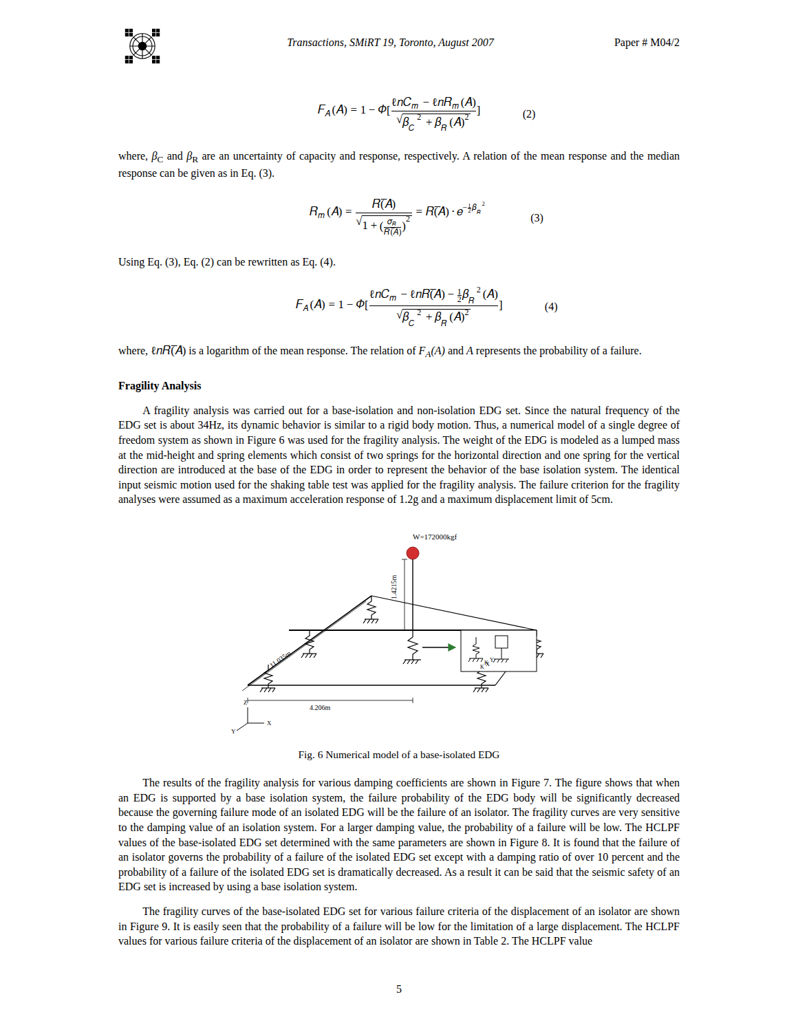Transactions, SMiRT 19, Toronto, August 2007
Paper # M04/2
FA (A) = 1 − Φ [ ℓnCm − ℓnRm (A) βC2 + βR(A) 2 ]
(2)
where, βC and βR are an uncertainty of capacity and response, respectively. A relation of the mean response and the median response can be given as in Eq. (3).
Rm (A) = R(A)¯ 1 + ( σR R(A)¯ ) 2 = R(A)¯ ⋅ e − 12 βR2
(3)
Using Eq. (3), Eq. (2) can be rewritten as Eq. (4).
FA (A) = 1 − Φ [ ℓnCm − ℓn R(A)¯ − 12 βR2 (A) βC2 + βR(A) 2 ]
(4)
where, ℓnR(A)¯ is a logarithm of the mean response. The relation of FA(A) and A represents the probability of a failure.
Fragility Analysis
A fragility analysis was carried out for a base-isolation and non-isolation EDG set. Since the natural frequency of the EDG set is about 34Hz, its dynamic behavior is similar to a rigid body motion. Thus, a numerical model of a single degree of freedom system as shown in Figure 6 was used for the fragility analysis. The weight of the EDG is modeled as a lumped mass at the mid-height and spring elements which consist of two springs for the horizontal direction and one spring for the vertical direction are introduced at the base of the EDG in order to represent the behavior of the base isolation system. The identical input seismic motion used for the shaking table test was applied for the fragility analysis. The failure criterion for the fragility analyses were assumed as a maximum acceleration response of 1.2g and a maximum displacement limit of 5cm.
W=172000kgf 11.035m 1.4215m 4.206m K Y K X Z X Y
Fig. 6 Numerical model of a base-isolated EDG
The results of the fragility analysis for various damping coefficients are shown in Figure 7. The figure shows that when an EDG is supported by a base isolation system, the failure probability of the EDG body will be significantly decreased because the governing failure mode of an isolated EDG will be the failure of an isolator. The fragility curves are very sensitive to the damping value of an isolation system. For a larger damping value, the probability of a failure will be low. The HCLPF values of the base-isolated EDG set determined with the same parameters are shown in Figure 8. It is found that the failure of an isolator governs the probability of a failure of the isolated EDG set except with a damping ratio of over 10 percent and the probability of a failure of the isolated EDG set is dramatically decreased. As a result it can be said that the seismic safety of an EDG set is increased by using a base isolation system.
The fragility curves of the base-isolated EDG set for various failure criteria of the displacement of an isolator are shown in Figure 9. It is easily seen that the probability of a failure will be low for the limitation of a large displacement. The HCLPF values for various failure criteria of the displacement of an isolator are shown in Table 2. The HCLPF value
5